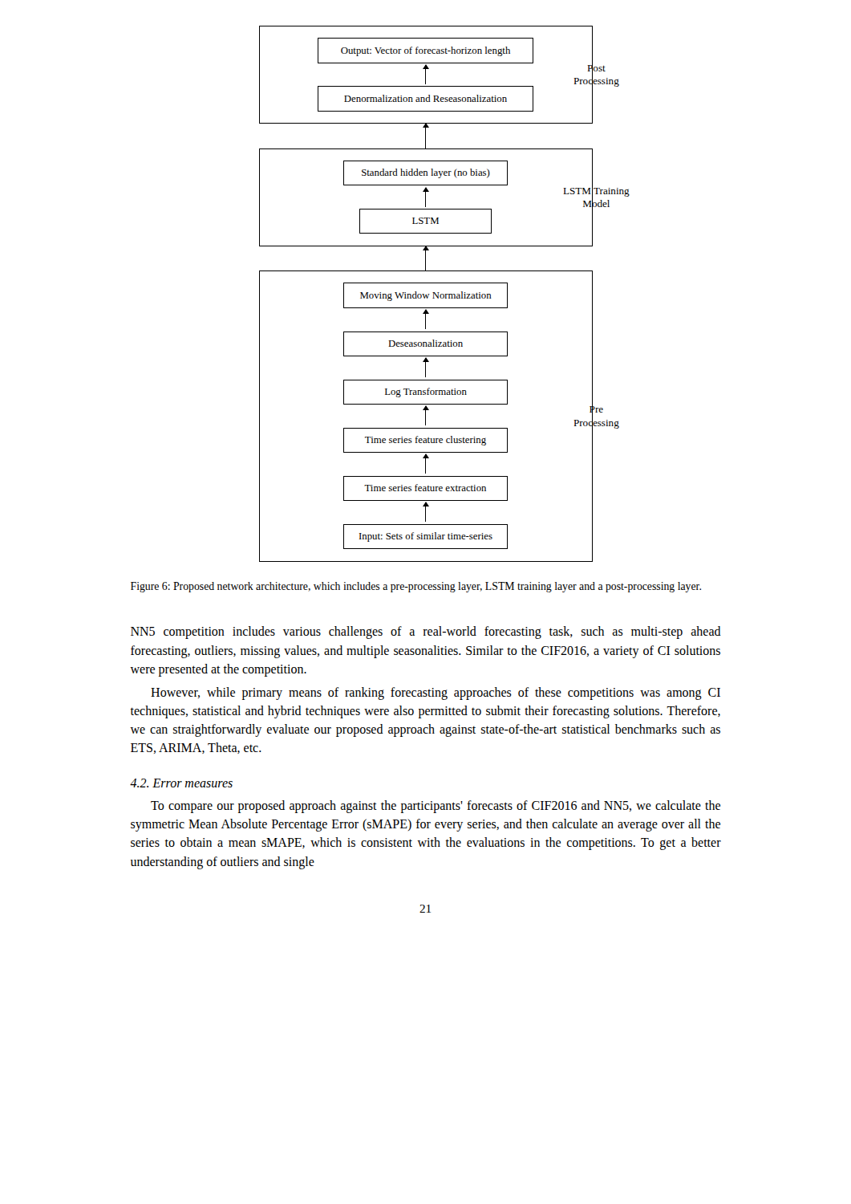Post Processing
Output: Vector of forecast-horizon length
Denormalization and Reseasonalization
LSTM Training Model
Standard hidden layer (no bias)
LSTM
Pre Processing
Moving Window Normalization
Deseasonalization
Log Transformation
Time series feature clustering
Time series feature extraction
Input: Sets of similar time-series
Figure 6: Proposed network architecture, which includes a pre-processing layer, LSTM training layer and a post-processing layer.
NN5 competition includes various challenges of a real-world forecasting task, such as multi-step ahead forecasting, outliers, missing values, and multiple seasonalities. Similar to the CIF2016, a variety of CI solutions were presented at the competition.
However, while primary means of ranking forecasting approaches of these competitions was among CI techniques, statistical and hybrid techniques were also permitted to submit their forecasting solutions. Therefore, we can straightforwardly evaluate our proposed approach against state-of-the-art statistical benchmarks such as ETS, ARIMA, Theta, etc.
4.2. Error measures
To compare our proposed approach against the participants' forecasts of CIF2016 and NN5, we calculate the symmetric Mean Absolute Percentage Error (sMAPE) for every series, and then calculate an average over all the series to obtain a mean sMAPE, which is consistent with the evaluations in the competitions. To get a better understanding of outliers and single
21